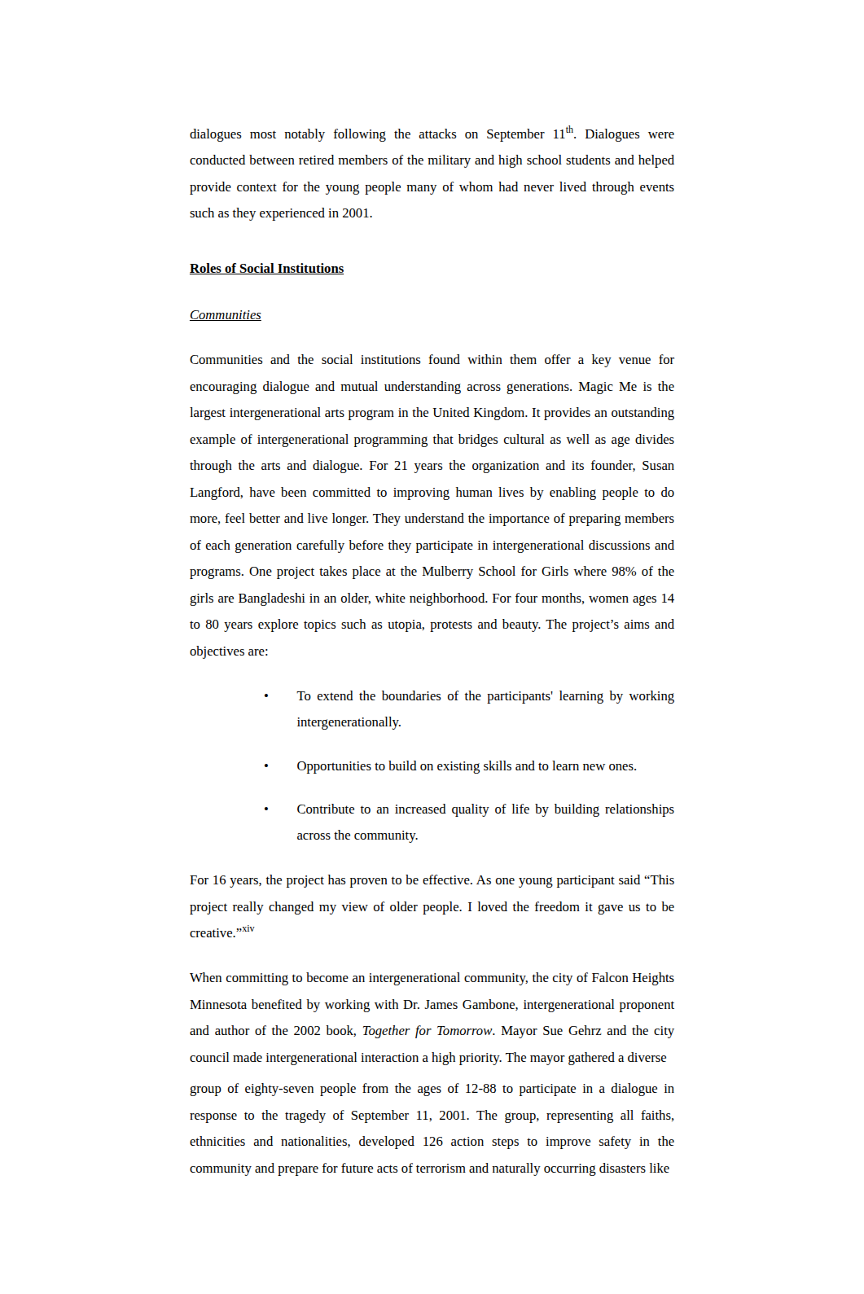dialogues most notably following the attacks on September 11th. Dialogues were conducted between retired members of the military and high school students and helped provide context for the young people many of whom had never lived through events such as they experienced in 2001.
Roles of Social Institutions
Communities
Communities and the social institutions found within them offer a key venue for encouraging dialogue and mutual understanding across generations. Magic Me is the largest intergenerational arts program in the United Kingdom. It provides an outstanding example of intergenerational programming that bridges cultural as well as age divides through the arts and dialogue. For 21 years the organization and its founder, Susan Langford, have been committed to improving human lives by enabling people to do more, feel better and live longer. They understand the importance of preparing members of each generation carefully before they participate in intergenerational discussions and programs. One project takes place at the Mulberry School for Girls where 98% of the girls are Bangladeshi in an older, white neighborhood. For four months, women ages 14 to 80 years explore topics such as utopia, protests and beauty. The project’s aims and objectives are:
To extend the boundaries of the participants' learning by working intergenerationally.
Opportunities to build on existing skills and to learn new ones.
Contribute to an increased quality of life by building relationships across the community.
For 16 years, the project has proven to be effective. As one young participant said “This project really changed my view of older people. I loved the freedom it gave us to be creative.”xiv
When committing to become an intergenerational community, the city of Falcon Heights Minnesota benefited by working with Dr. James Gambone, intergenerational proponent and author of the 2002 book, Together for Tomorrow. Mayor Sue Gehrz and the city council made intergenerational interaction a high priority. The mayor gathered a diverse
group of eighty‑seven people from the ages of 12‑88 to participate in a dialogue in response to the tragedy of September 11, 2001. The group, representing all faiths, ethnicities and nationalities, developed 126 action steps to improve safety in the community and prepare for future acts of terrorism and naturally occurring disasters like